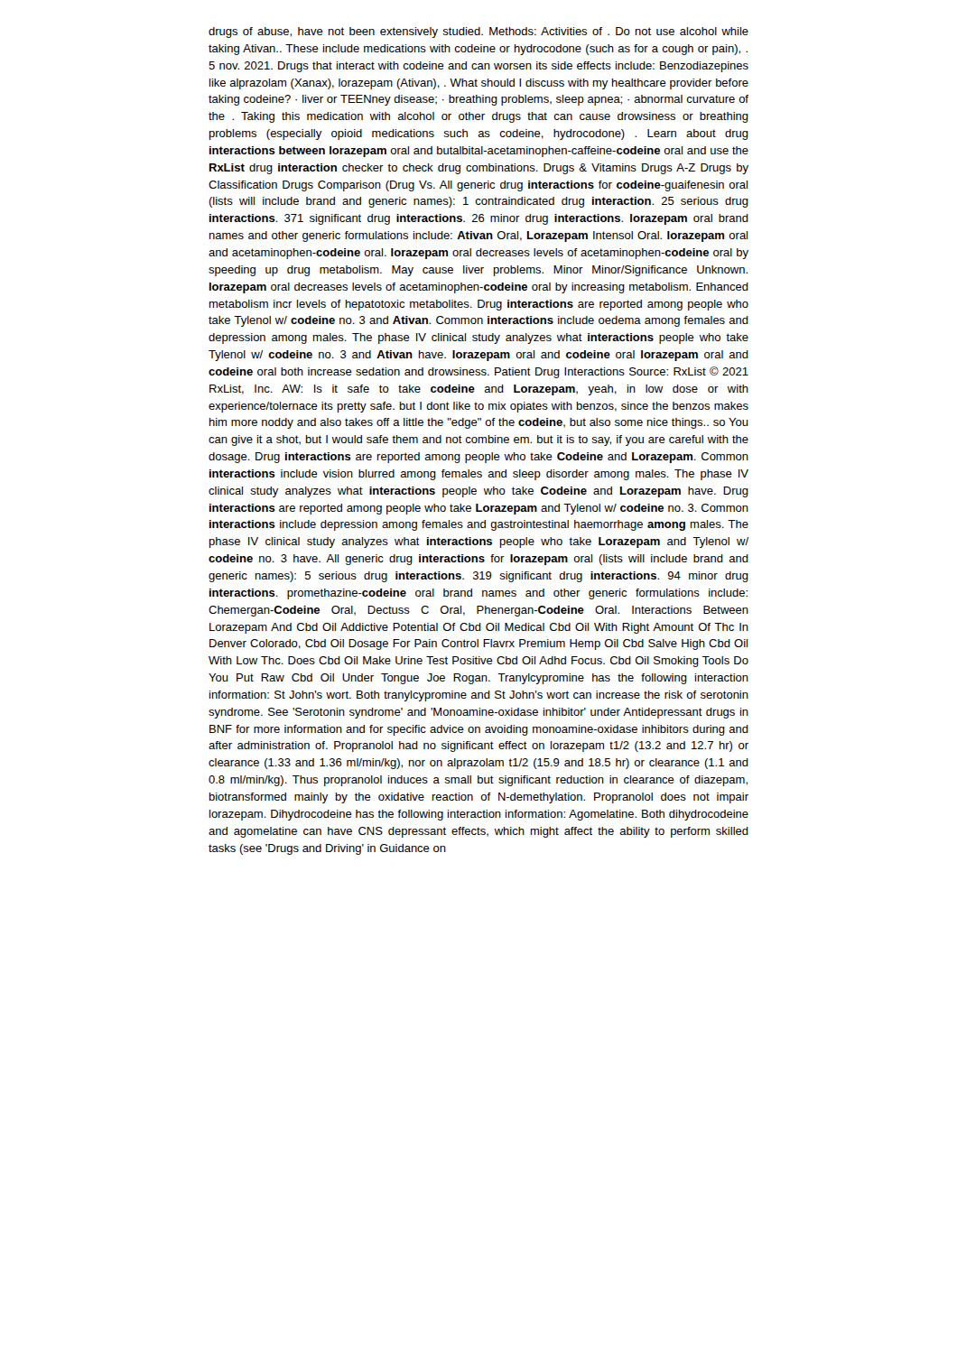drugs of abuse, have not been extensively studied. Methods: Activities of . Do not use alcohol while taking Ativan.. These include medications with codeine or hydrocodone (such as for a cough or pain), . 5 nov. 2021. Drugs that interact with codeine and can worsen its side effects include: Benzodiazepines like alprazolam (Xanax), lorazepam (Ativan), . What should I discuss with my healthcare provider before taking codeine? · liver or TEENney disease; · breathing problems, sleep apnea; · abnormal curvature of the . Taking this medication with alcohol or other drugs that can cause drowsiness or breathing problems (especially opioid medications such as codeine, hydrocodone) . Learn about drug interactions between lorazepam oral and butalbital-acetaminophen-caffeine-codeine oral and use the RxList drug interaction checker to check drug combinations. Drugs & Vitamins Drugs A-Z Drugs by Classification Drugs Comparison (Drug Vs. All generic drug interactions for codeine-guaifenesin oral (lists will include brand and generic names): 1 contraindicated drug interaction. 25 serious drug interactions. 371 significant drug interactions. 26 minor drug interactions. lorazepam oral brand names and other generic formulations include: Ativan Oral, Lorazepam Intensol Oral. lorazepam oral and acetaminophen-codeine oral. lorazepam oral decreases levels of acetaminophen-codeine oral by speeding up drug metabolism. May cause liver problems. Minor Minor/Significance Unknown. lorazepam oral decreases levels of acetaminophen-codeine oral by increasing metabolism. Enhanced metabolism incr levels of hepatotoxic metabolites. Drug interactions are reported among people who take Tylenol w/ codeine no. 3 and Ativan. Common interactions include oedema among females and depression among males. The phase IV clinical study analyzes what interactions people who take Tylenol w/ codeine no. 3 and Ativan have. lorazepam oral and codeine oral lorazepam oral and codeine oral both increase sedation and drowsiness. Patient Drug Interactions Source: RxList © 2021 RxList, Inc. AW: Is it safe to take codeine and Lorazepam, yeah, in low dose or with experience/tolernace its pretty safe. but I dont like to mix opiates with benzos, since the benzos makes him more noddy and also takes off a little the "edge" of the codeine, but also some nice things.. so You can give it a shot, but I would safe them and not combine em. but it is to say, if you are careful with the dosage. Drug interactions are reported among people who take Codeine and Lorazepam. Common interactions include vision blurred among females and sleep disorder among males. The phase IV clinical study analyzes what interactions people who take Codeine and Lorazepam have. Drug interactions are reported among people who take Lorazepam and Tylenol w/ codeine no. 3. Common interactions include depression among females and gastrointestinal haemorrhage among males. The phase IV clinical study analyzes what interactions people who take Lorazepam and Tylenol w/ codeine no. 3 have. All generic drug interactions for lorazepam oral (lists will include brand and generic names): 5 serious drug interactions. 319 significant drug interactions. 94 minor drug interactions. promethazine-codeine oral brand names and other generic formulations include: Chemergan-Codeine Oral, Dectuss C Oral, Phenergan-Codeine Oral. Interactions Between Lorazepam And Cbd Oil Addictive Potential Of Cbd Oil Medical Cbd Oil With Right Amount Of Thc In Denver Colorado, Cbd Oil Dosage For Pain Control Flavrx Premium Hemp Oil Cbd Salve High Cbd Oil With Low Thc. Does Cbd Oil Make Urine Test Positive Cbd Oil Adhd Focus. Cbd Oil Smoking Tools Do You Put Raw Cbd Oil Under Tongue Joe Rogan. Tranylcypromine has the following interaction information: St John's wort. Both tranylcypromine and St John's wort can increase the risk of serotonin syndrome. See 'Serotonin syndrome' and 'Monoamine-oxidase inhibitor' under Antidepressant drugs in BNF for more information and for specific advice on avoiding monoamine-oxidase inhibitors during and after administration of. Propranolol had no significant effect on lorazepam t1/2 (13.2 and 12.7 hr) or clearance (1.33 and 1.36 ml/min/kg), nor on alprazolam t1/2 (15.9 and 18.5 hr) or clearance (1.1 and 0.8 ml/min/kg). Thus propranolol induces a small but significant reduction in clearance of diazepam, biotransformed mainly by the oxidative reaction of N-demethylation. Propranolol does not impair lorazepam. Dihydrocodeine has the following interaction information: Agomelatine. Both dihydrocodeine and agomelatine can have CNS depressant effects, which might affect the ability to perform skilled tasks (see 'Drugs and Driving' in Guidance on